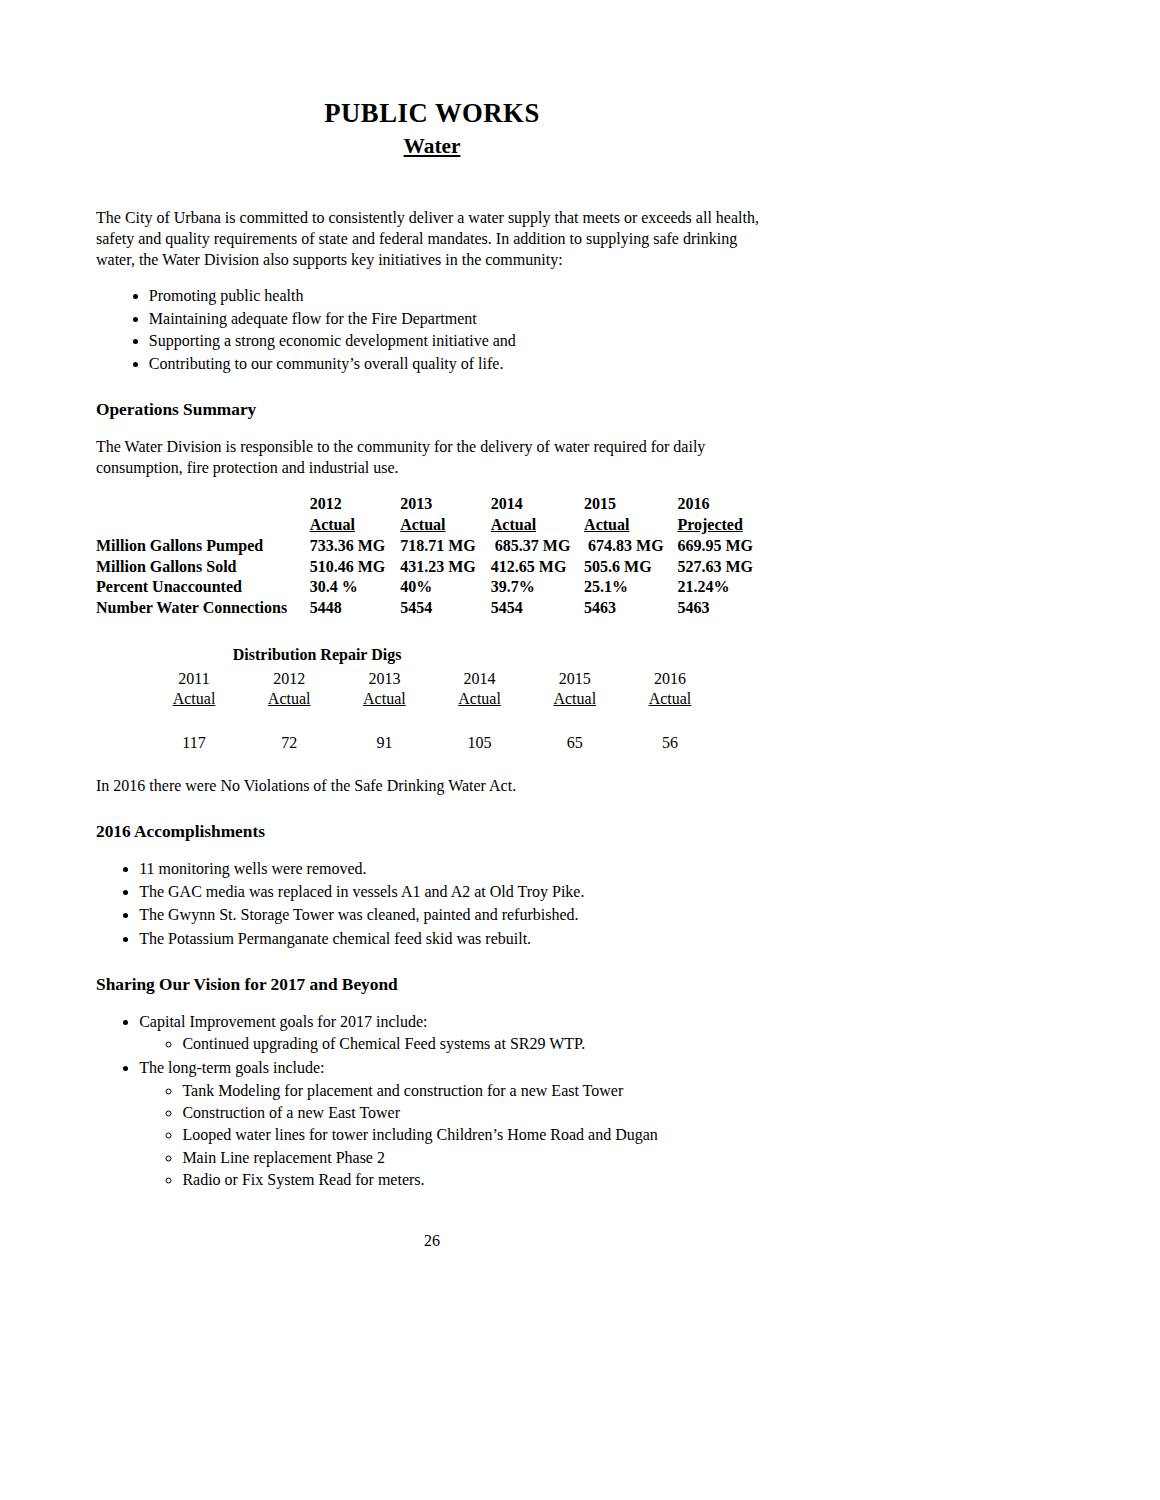PUBLIC WORKS
Water
The City of Urbana is committed to consistently deliver a water supply that meets or exceeds all health, safety and quality requirements of state and federal mandates. In addition to supplying safe drinking water, the Water Division also supports key initiatives in the community:
Promoting public health
Maintaining adequate flow for the Fire Department
Supporting a strong economic development initiative and
Contributing to our community’s overall quality of life.
Operations Summary
The Water Division is responsible to the community for the delivery of water required for daily consumption, fire protection and industrial use.
| | 2012 | 2013 | 2014 | 2015 | 2016 |
| | Actual | Actual | Actual | Actual | Projected |
| Million Gallons Pumped | 733.36 MG | 718.71 MG | 685.37 MG | 674.83 MG | 669.95 MG |
| Million Gallons Sold | 510.46 MG | 431.23 MG | 412.65 MG | 505.6 MG | 527.63 MG |
| Percent Unaccounted | 30.4 % | 40% | 39.7% | 25.1% | 21.24% |
| Number Water Connections | 5448 | 5454 | 5454 | 5463 | 5463 |
Distribution Repair Digs
| 2011 | 2012 | 2013 | 2014 | 2015 | 2016 |
| --- | --- | --- | --- | --- | --- |
| Actual | Actual | Actual | Actual | Actual | Actual |
| 117 | 72 | 91 | 105 | 65 | 56 |
In 2016 there were No Violations of the Safe Drinking Water Act.
2016 Accomplishments
11 monitoring wells were removed.
The GAC media was replaced in vessels A1 and A2 at Old Troy Pike.
The Gwynn St. Storage Tower was cleaned, painted and refurbished.
The Potassium Permanganate chemical feed skid was rebuilt.
Sharing Our Vision for 2017 and Beyond
Capital Improvement goals for 2017 include:
Continued upgrading of Chemical Feed systems at SR29 WTP.
The long-term goals include:
Tank Modeling for placement and construction for a new East Tower
Construction of a new East Tower
Looped water lines for tower including Children’s Home Road and Dugan
Main Line replacement Phase 2
Radio or Fix System Read for meters.
26